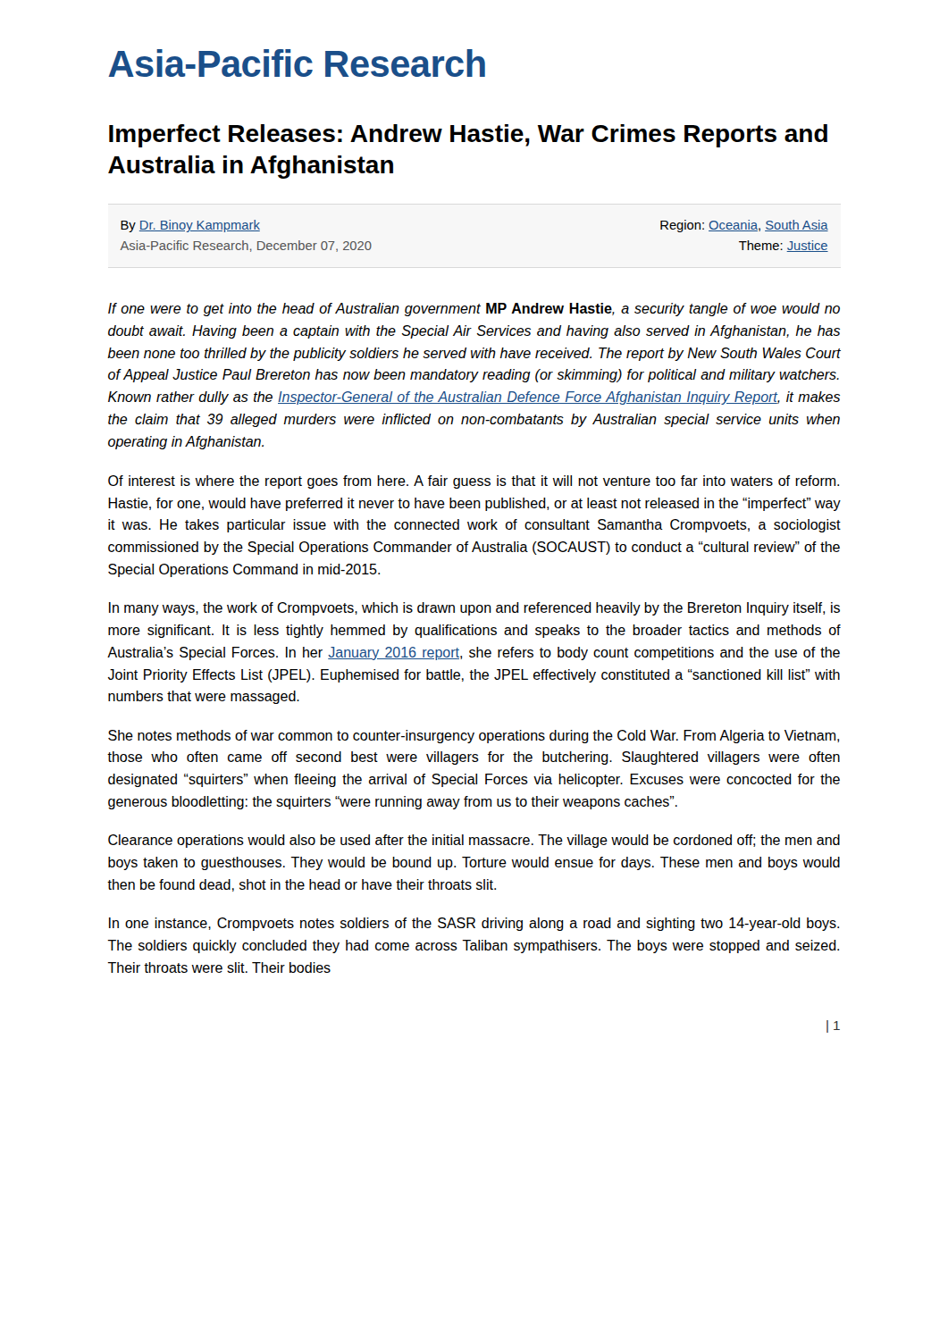Asia-Pacific Research
Imperfect Releases: Andrew Hastie, War Crimes Reports and Australia in Afghanistan
By Dr. Binoy Kampmark
Asia-Pacific Research, December 07, 2020
Region: Oceania, South Asia
Theme: Justice
If one were to get into the head of Australian government MP Andrew Hastie, a security tangle of woe would no doubt await. Having been a captain with the Special Air Services and having also served in Afghanistan, he has been none too thrilled by the publicity soldiers he served with have received. The report by New South Wales Court of Appeal Justice Paul Brereton has now been mandatory reading (or skimming) for political and military watchers. Known rather dully as the Inspector-General of the Australian Defence Force Afghanistan Inquiry Report, it makes the claim that 39 alleged murders were inflicted on non-combatants by Australian special service units when operating in Afghanistan.
Of interest is where the report goes from here. A fair guess is that it will not venture too far into waters of reform. Hastie, for one, would have preferred it never to have been published, or at least not released in the “imperfect” way it was. He takes particular issue with the connected work of consultant Samantha Crompvoets, a sociologist commissioned by the Special Operations Commander of Australia (SOCAUST) to conduct a “cultural review” of the Special Operations Command in mid-2015.
In many ways, the work of Crompvoets, which is drawn upon and referenced heavily by the Brereton Inquiry itself, is more significant. It is less tightly hemmed by qualifications and speaks to the broader tactics and methods of Australia’s Special Forces. In her January 2016 report, she refers to body count competitions and the use of the Joint Priority Effects List (JPEL). Euphemised for battle, the JPEL effectively constituted a “sanctioned kill list” with numbers that were massaged.
She notes methods of war common to counter-insurgency operations during the Cold War. From Algeria to Vietnam, those who often came off second best were villagers for the butchering. Slaughtered villagers were often designated “squirters” when fleeing the arrival of Special Forces via helicopter. Excuses were concocted for the generous bloodletting: the squirters “were running away from us to their weapons caches”.
Clearance operations would also be used after the initial massacre. The village would be cordoned off; the men and boys taken to guesthouses. They would be bound up. Torture would ensue for days. These men and boys would then be found dead, shot in the head or have their throats slit.
In one instance, Crompvoets notes soldiers of the SASR driving along a road and sighting two 14-year-old boys. The soldiers quickly concluded they had come across Taliban sympathisers. The boys were stopped and seized. Their throats were slit. Their bodies
| 1